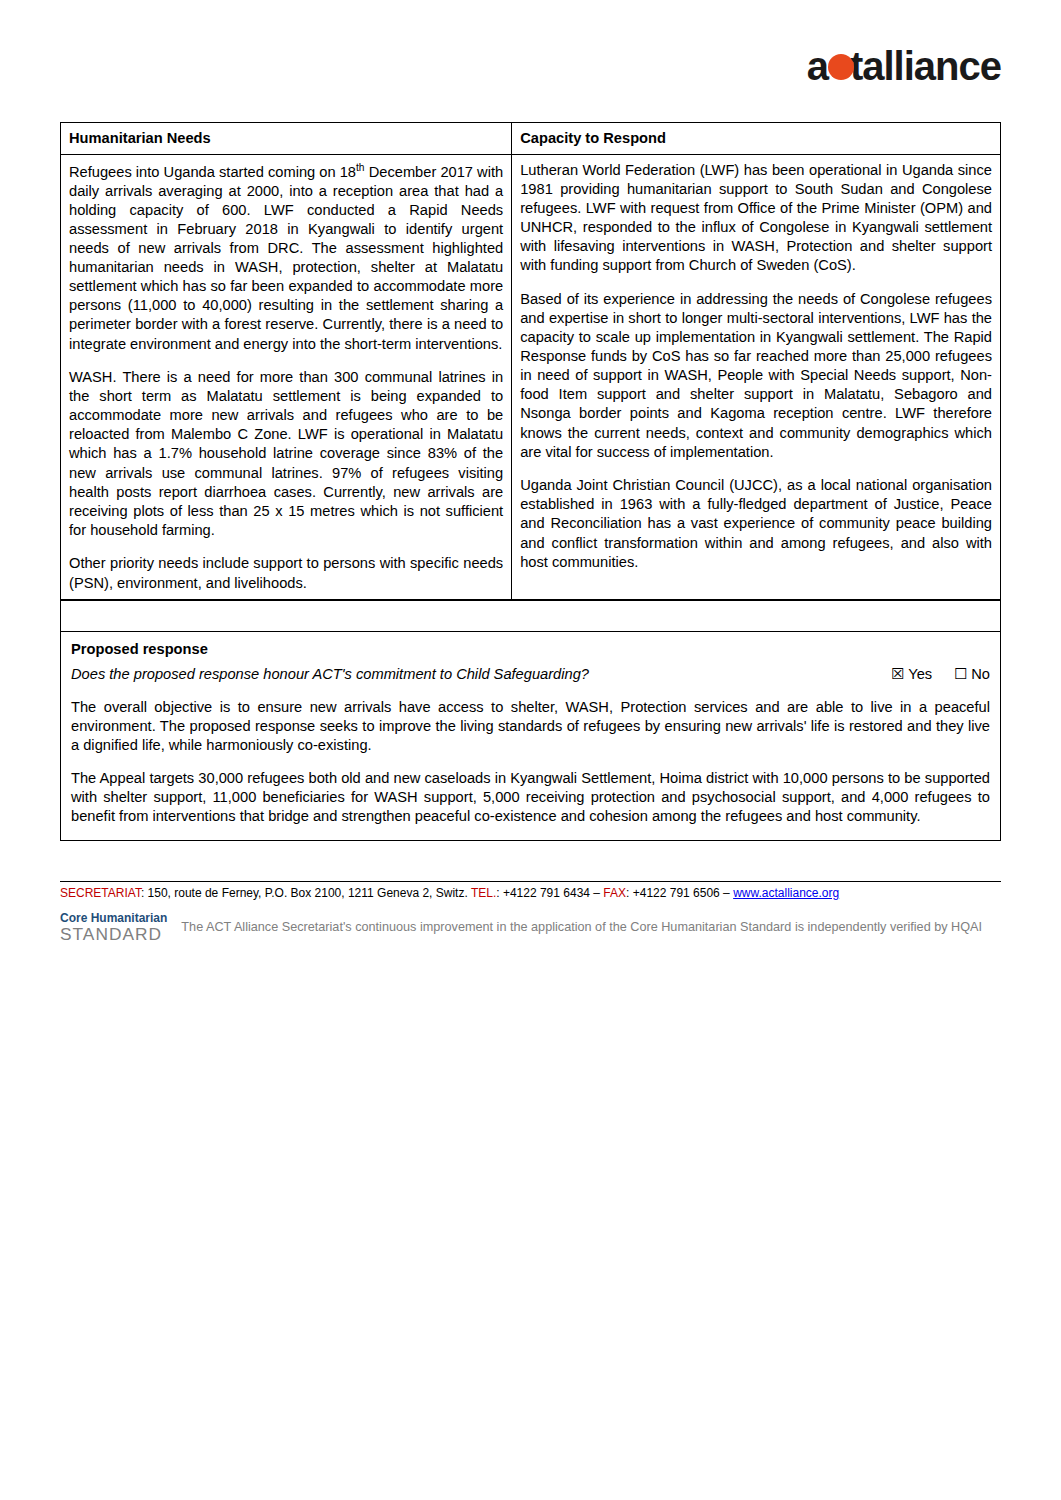a talliance
| Humanitarian Needs | Capacity to Respond |
| --- | --- |
| Refugees into Uganda started coming on 18 th December 2017 with daily arrivals averaging at 2000, into a reception area that had a holding capacity of 600. LWF conducted a Rapid Needs assessment in February 2018 in Kyangwali to identify urgent needs of new arrivals from DRC. The assessment highlighted humanitarian needs in WASH, protection, shelter at Malatatu settlement which has so far been expanded to accommodate more persons (11,000 to 40,000) resulting in the settlement sharing a perimeter border with a forest reserve. Currently, there is a need to integrate environment and energy into the short-term interventions. WASH. There is a need for more than 300 communal latrines in the short term as Malatatu settlement is being expanded to accommodate more new arrivals and refugees who are to be reloacted from Malembo C Zone. LWF is operational in Malatatu which has a 1.7% household latrine coverage since 83% of the new arrivals use communal latrines. 97% of refugees visiting health posts report diarrhoea cases. Currently, new arrivals are receiving plots of less than 25 x 15 metres which is not sufficient for household farming. Other priority needs include support to persons with specific needs (PSN), environment, and livelihoods. | Lutheran World Federation (LWF) has been operational in Uganda since 1981 providing humanitarian support to South Sudan and Congolese refugees. LWF with request from Office of the Prime Minister (OPM) and UNHCR, responded to the influx of Congolese in Kyangwali settlement with lifesaving interventions in WASH, Protection and shelter support with funding support from Church of Sweden (CoS). Based of its experience in addressing the needs of Congolese refugees and expertise in short to longer multi-sectoral interventions, LWF has the capacity to scale up implementation in Kyangwali settlement. The Rapid Response funds by CoS has so far reached more than 25,000 refugees in need of support in WASH, People with Special Needs support, Non-food Item support and shelter support in Malatatu, Sebagoro and Nsonga border points and Kagoma reception centre. LWF therefore knows the current needs, context and community demographics which are vital for success of implementation. Uganda Joint Christian Council (UJCC), as a local national organisation established in 1963 with a fully-fledged department of Justice, Peace and Reconciliation has a vast experience of community peace building and conflict transformation within and among refugees, and also with host communities. |
Proposed response
Does the proposed response honour ACT's commitment to Child Safeguarding?
☒ Yes ☐ No
The overall objective is to ensure new arrivals have access to shelter, WASH, Protection services and are able to live in a peaceful environment. The proposed response seeks to improve the living standards of refugees by ensuring new arrivals' life is restored and they live a dignified life, while harmoniously co-existing.
The Appeal targets 30,000 refugees both old and new caseloads in Kyangwali Settlement, Hoima district with 10,000 persons to be supported with shelter support, 11,000 beneficiaries for WASH support, 5,000 receiving protection and psychosocial support, and 4,000 refugees to benefit from interventions that bridge and strengthen peaceful co-existence and cohesion among the refugees and host community.
SECRETARIAT: 150, route de Ferney, P.O. Box 2100, 1211 Geneva 2, Switz. TEL.: +4122 791 6434 – FAX: +4122 791 6506 – www.actalliance.org
Core Humanitarian
STANDARD
The ACT Alliance Secretariat's continuous improvement in the application of the Core Humanitarian Standard is independently verified by HQAI